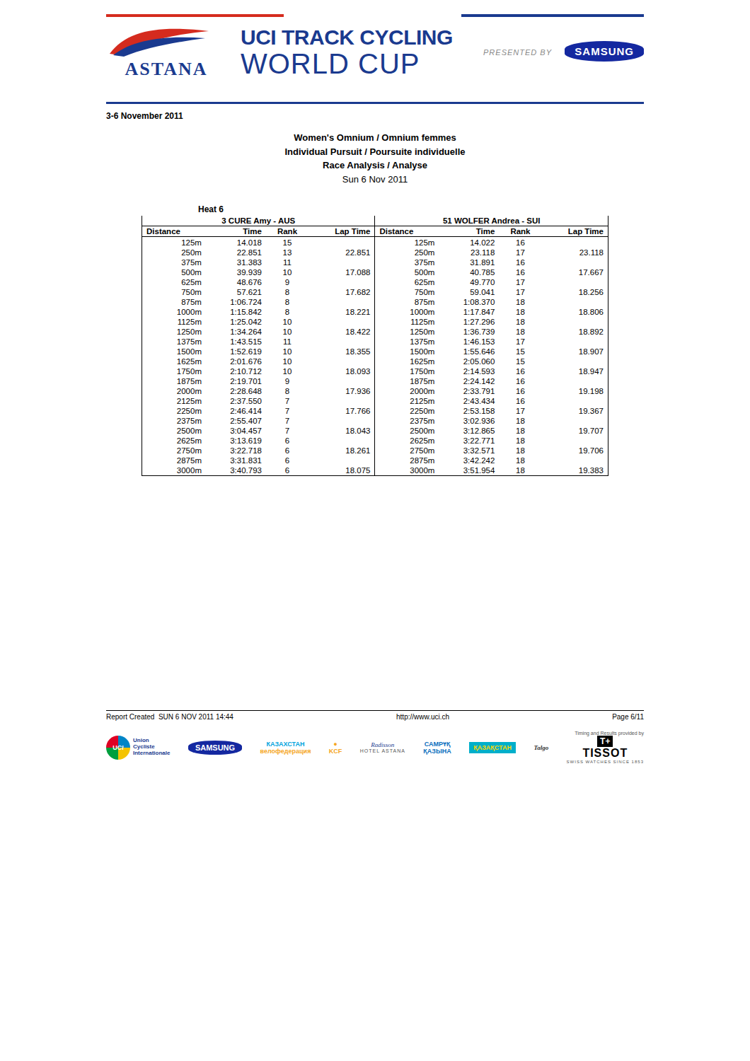ASTANA
UCI TRACK CYCLING
WORLD CUP
PRESENTED BY
SAMSUNG
3-6 November 2011
Women's Omnium / Omnium femmes
Individual Pursuit / Poursuite individuelle
Race Analysis / Analyse
Sun 6 Nov 2011
Heat 6
| 3 CURE Amy - AUS | 51 WOLFER Andrea - SUI |
| --- | --- |
| Distance | Time | Rank | Lap Time | Distance | Time | Rank | Lap Time |
| 125m | 14.018 | 15 | | 125m | 14.022 | 16 | |
| 250m | 22.851 | 13 | 22.851 | 250m | 23.118 | 17 | 23.118 |
| 375m | 31.383 | 11 | | 375m | 31.891 | 16 | |
| 500m | 39.939 | 10 | 17.088 | 500m | 40.785 | 16 | 17.667 |
| 625m | 48.676 | 9 | | 625m | 49.770 | 17 | |
| 750m | 57.621 | 8 | 17.682 | 750m | 59.041 | 17 | 18.256 |
| 875m | 1:06.724 | 8 | | 875m | 1:08.370 | 18 | |
| 1000m | 1:15.842 | 8 | 18.221 | 1000m | 1:17.847 | 18 | 18.806 |
| 1125m | 1:25.042 | 10 | | 1125m | 1:27.296 | 18 | |
| 1250m | 1:34.264 | 10 | 18.422 | 1250m | 1:36.739 | 18 | 18.892 |
| 1375m | 1:43.515 | 11 | | 1375m | 1:46.153 | 17 | |
| 1500m | 1:52.619 | 10 | 18.355 | 1500m | 1:55.646 | 15 | 18.907 |
| 1625m | 2:01.676 | 10 | | 1625m | 2:05.060 | 15 | |
| 1750m | 2:10.712 | 10 | 18.093 | 1750m | 2:14.593 | 16 | 18.947 |
| 1875m | 2:19.701 | 9 | | 1875m | 2:24.142 | 16 | |
| 2000m | 2:28.648 | 8 | 17.936 | 2000m | 2:33.791 | 16 | 19.198 |
| 2125m | 2:37.550 | 7 | | 2125m | 2:43.434 | 16 | |
| 2250m | 2:46.414 | 7 | 17.766 | 2250m | 2:53.158 | 17 | 19.367 |
| 2375m | 2:55.407 | 7 | | 2375m | 3:02.936 | 18 | |
| 2500m | 3:04.457 | 7 | 18.043 | 2500m | 3:12.865 | 18 | 19.707 |
| 2625m | 3:13.619 | 6 | | 2625m | 3:22.771 | 18 | |
| 2750m | 3:22.718 | 6 | 18.261 | 2750m | 3:32.571 | 18 | 19.706 |
| 2875m | 3:31.831 | 6 | | 2875m | 3:42.242 | 18 | |
| 3000m | 3:40.793 | 6 | 18.075 | 3000m | 3:51.954 | 18 | 19.383 |
Report Created SUN 6 NOV 2011 14:44 http://www.uci.ch Page 6/11
UCI Union
Cycliste
Internationale
SAMSUNG
КАЗАХСТАН
велофедерация
●
KCF
RadissonHOTEL ASTANA
САМРҰҚ
ҚАЗЫНА
ҚАЗАҚСТАН
Talgo
Timing and Results provided by
T+
TISSOT
SWISS WATCHES SINCE 1853